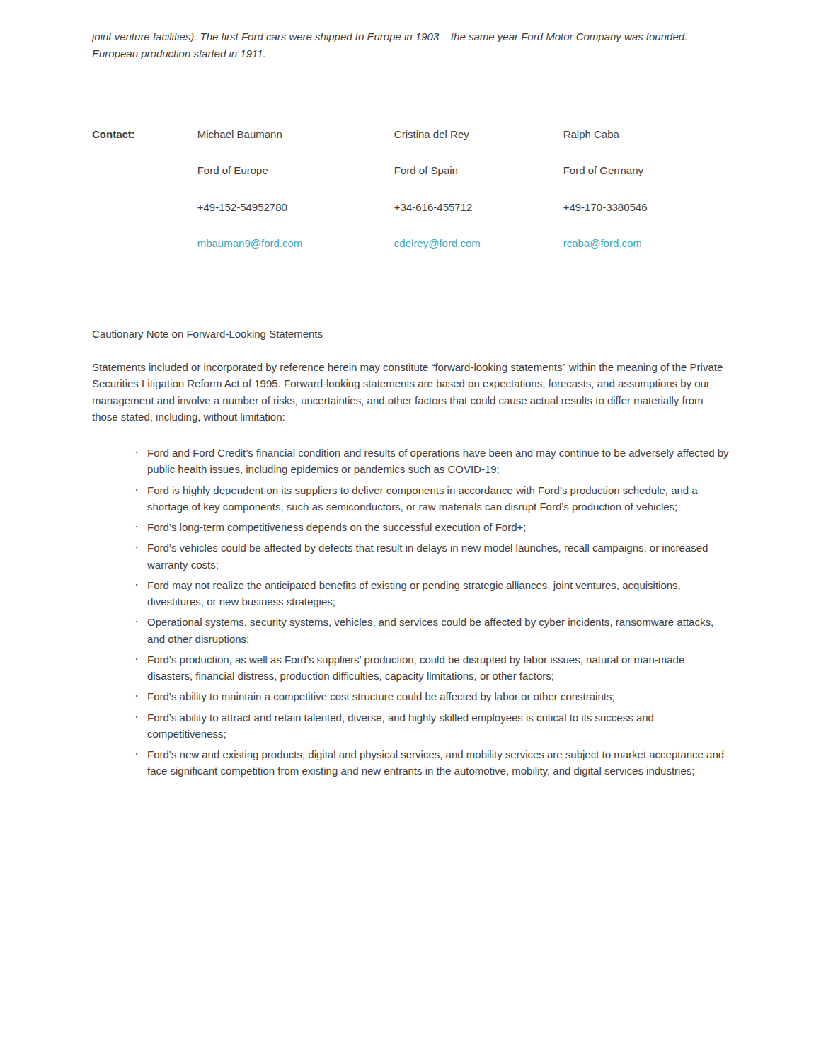joint venture facilities). The first Ford cars were shipped to Europe in 1903 – the same year Ford Motor Company was founded. European production started in 1911.
| Contact: | Michael Baumann | Cristina del Rey | Ralph Caba |
| | Ford of Europe | Ford of Spain | Ford of Germany |
| | +49-152-54952780 | +34-616-455712 | +49-170-3380546 |
| | mbauman9@ford.com | cdelrey@ford.com | rcaba@ford.com |
Cautionary Note on Forward-Looking Statements
Statements included or incorporated by reference herein may constitute “forward-looking statements” within the meaning of the Private Securities Litigation Reform Act of 1995. Forward-looking statements are based on expectations, forecasts, and assumptions by our management and involve a number of risks, uncertainties, and other factors that could cause actual results to differ materially from those stated, including, without limitation:
Ford and Ford Credit’s financial condition and results of operations have been and may continue to be adversely affected by public health issues, including epidemics or pandemics such as COVID-19;
Ford is highly dependent on its suppliers to deliver components in accordance with Ford’s production schedule, and a shortage of key components, such as semiconductors, or raw materials can disrupt Ford’s production of vehicles;
Ford’s long-term competitiveness depends on the successful execution of Ford+;
Ford’s vehicles could be affected by defects that result in delays in new model launches, recall campaigns, or increased warranty costs;
Ford may not realize the anticipated benefits of existing or pending strategic alliances, joint ventures, acquisitions, divestitures, or new business strategies;
Operational systems, security systems, vehicles, and services could be affected by cyber incidents, ransomware attacks, and other disruptions;
Ford’s production, as well as Ford’s suppliers’ production, could be disrupted by labor issues, natural or man-made disasters, financial distress, production difficulties, capacity limitations, or other factors;
Ford’s ability to maintain a competitive cost structure could be affected by labor or other constraints;
Ford’s ability to attract and retain talented, diverse, and highly skilled employees is critical to its success and competitiveness;
Ford’s new and existing products, digital and physical services, and mobility services are subject to market acceptance and face significant competition from existing and new entrants in the automotive, mobility, and digital services industries;